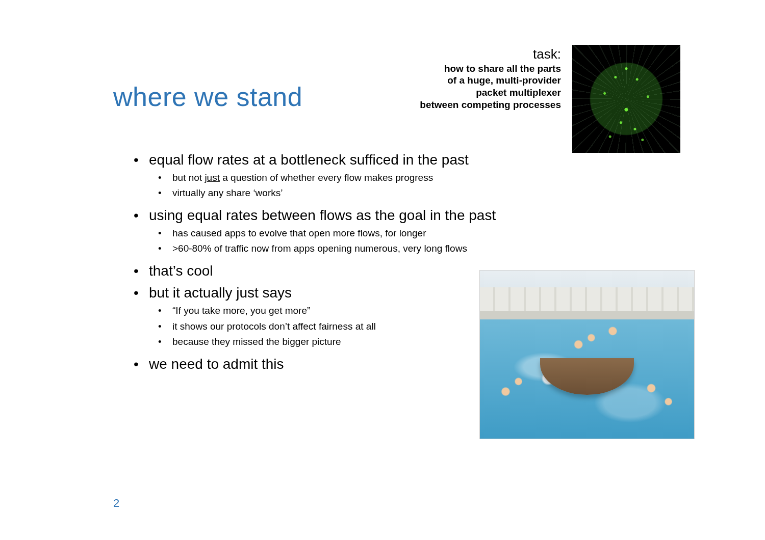task:
how to share all the parts
of a huge, multi-provider
packet multiplexer
between competing processes
where we stand
equal flow rates at a bottleneck sufficed in the past
but not just a question of whether every flow makes progress
virtually any share ‘works’
using equal rates between flows as the goal in the past
has caused apps to evolve that open more flows, for longer
>60-80% of traffic now from apps opening numerous, very long flows
that’s cool
but it actually just says
“If you take more, you get more”
it shows our protocols don’t affect fairness at all
because they missed the bigger picture
we need to admit this
2